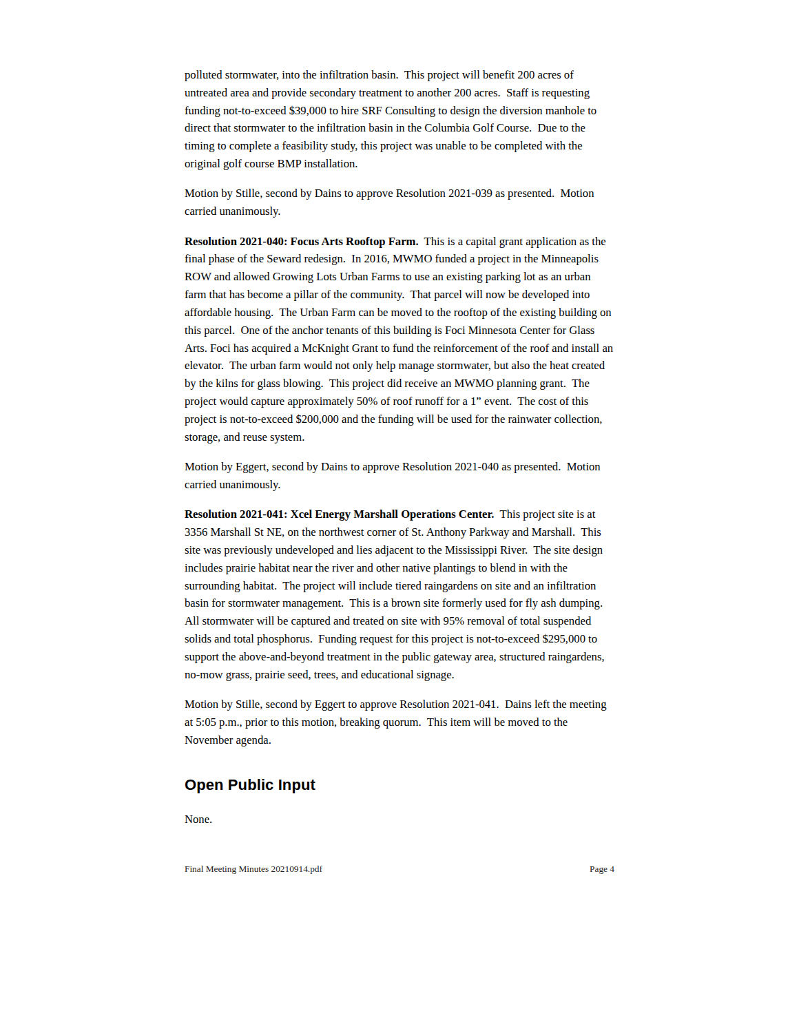polluted stormwater, into the infiltration basin. This project will benefit 200 acres of untreated area and provide secondary treatment to another 200 acres. Staff is requesting funding not-to-exceed $39,000 to hire SRF Consulting to design the diversion manhole to direct that stormwater to the infiltration basin in the Columbia Golf Course. Due to the timing to complete a feasibility study, this project was unable to be completed with the original golf course BMP installation.
Motion by Stille, second by Dains to approve Resolution 2021-039 as presented. Motion carried unanimously.
Resolution 2021-040: Focus Arts Rooftop Farm. This is a capital grant application as the final phase of the Seward redesign. In 2016, MWMO funded a project in the Minneapolis ROW and allowed Growing Lots Urban Farms to use an existing parking lot as an urban farm that has become a pillar of the community. That parcel will now be developed into affordable housing. The Urban Farm can be moved to the rooftop of the existing building on this parcel. One of the anchor tenants of this building is Foci Minnesota Center for Glass Arts. Foci has acquired a McKnight Grant to fund the reinforcement of the roof and install an elevator. The urban farm would not only help manage stormwater, but also the heat created by the kilns for glass blowing. This project did receive an MWMO planning grant. The project would capture approximately 50% of roof runoff for a 1” event. The cost of this project is not-to-exceed $200,000 and the funding will be used for the rainwater collection, storage, and reuse system.
Motion by Eggert, second by Dains to approve Resolution 2021-040 as presented. Motion carried unanimously.
Resolution 2021-041: Xcel Energy Marshall Operations Center. This project site is at 3356 Marshall St NE, on the northwest corner of St. Anthony Parkway and Marshall. This site was previously undeveloped and lies adjacent to the Mississippi River. The site design includes prairie habitat near the river and other native plantings to blend in with the surrounding habitat. The project will include tiered raingardens on site and an infiltration basin for stormwater management. This is a brown site formerly used for fly ash dumping. All stormwater will be captured and treated on site with 95% removal of total suspended solids and total phosphorus. Funding request for this project is not-to-exceed $295,000 to support the above-and-beyond treatment in the public gateway area, structured raingardens, no-mow grass, prairie seed, trees, and educational signage.
Motion by Stille, second by Eggert to approve Resolution 2021-041. Dains left the meeting at 5:05 p.m., prior to this motion, breaking quorum. This item will be moved to the November agenda.
Open Public Input
None.
Final Meeting Minutes 20210914.pdf
Page 4